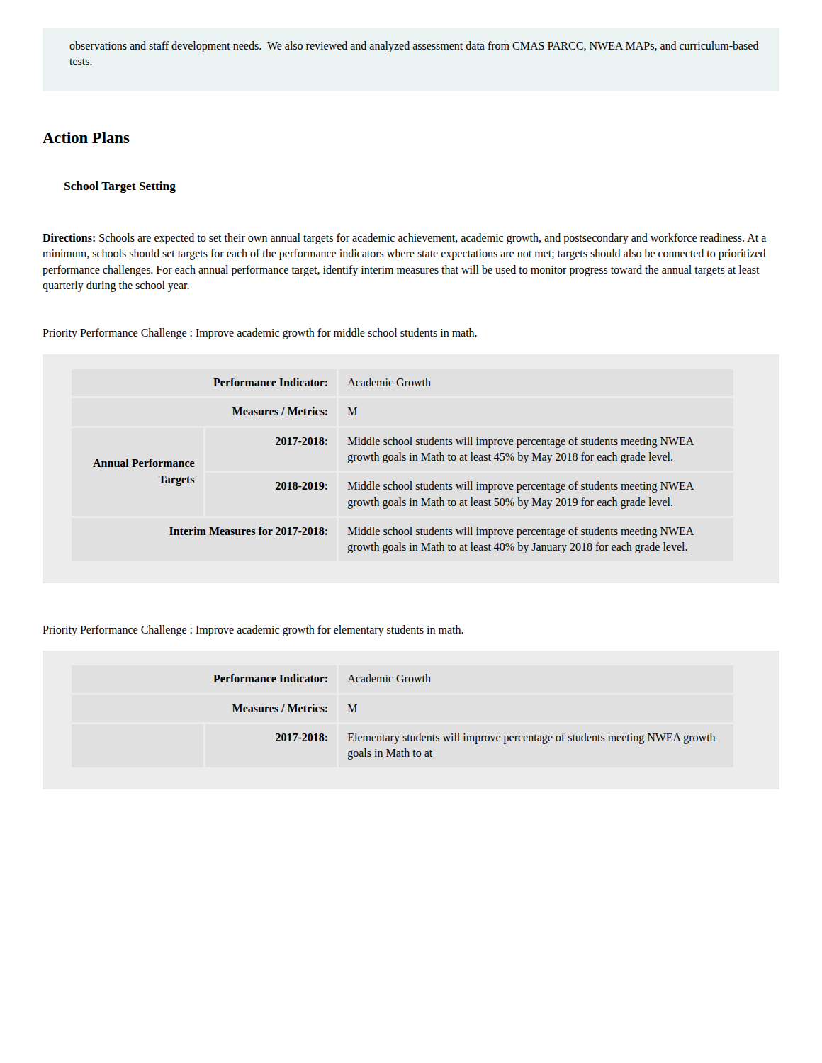observations and staff development needs. We also reviewed and analyzed assessment data from CMAS PARCC, NWEA MAPs, and curriculum-based tests.
Action Plans
School Target Setting
Directions: Schools are expected to set their own annual targets for academic achievement, academic growth, and postsecondary and workforce readiness. At a minimum, schools should set targets for each of the performance indicators where state expectations are not met; targets should also be connected to prioritized performance challenges. For each annual performance target, identify interim measures that will be used to monitor progress toward the annual targets at least quarterly during the school year.
Priority Performance Challenge : Improve academic growth for middle school students in math.
| Performance Indicator: | Academic Growth |
| Measures / Metrics: | M |
| Annual Performance Targets | 2017-2018: | Middle school students will improve percentage of students meeting NWEA growth goals in Math to at least 45% by May 2018 for each grade level. |
| 2018-2019: | Middle school students will improve percentage of students meeting NWEA growth goals in Math to at least 50% by May 2019 for each grade level. |
| Interim Measures for 2017-2018: | Middle school students will improve percentage of students meeting NWEA growth goals in Math to at least 40% by January 2018 for each grade level. |
Priority Performance Challenge : Improve academic growth for elementary students in math.
| Performance Indicator: | Academic Growth |
| Measures / Metrics: | M |
| | 2017-2018: | Elementary students will improve percentage of students meeting NWEA growth goals in Math to at |